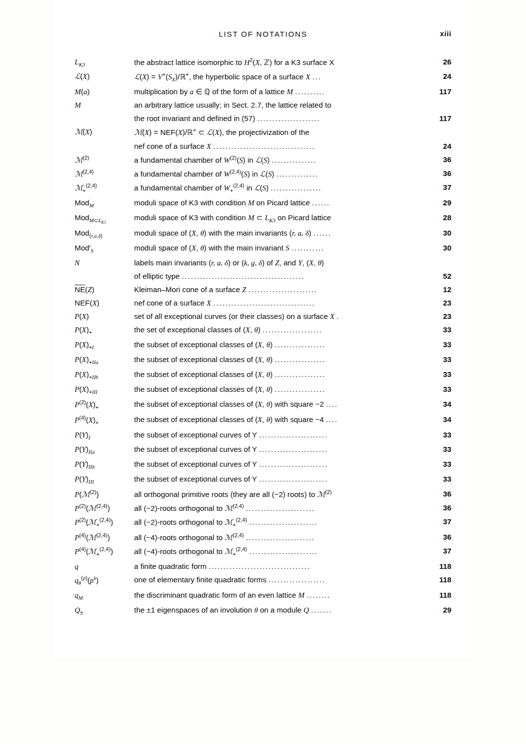LIST OF NOTATIONS xiii
| L K3 | the abstract lattice isomorphic to H 2 ( X , ℤ ) for a K3 surface X | 26 |
| ℒ ( X ) | ℒ ( X ) = V + ( S X )/ ℝ + , the hyperbolic space of a surface X ... | 24 |
| M ( a ) | multiplication by a ∈ ℚ of the form of a lattice M .......... | 117 |
| M | an arbitrary lattice usually; in Sect. 2.7, the lattice related to | |
| | the root invariant and defined in (57) ..................... | 117 |
| ℳ ( X ) | ℳ ( X ) = NEF( X )/ ℝ + ⊂ ℒ ( X ), the projectivization of the | |
| | nef cone of a surface X .................................. | 24 |
| ℳ (2) | a fundamental chamber of W (2) ( S ) in ℒ ( S ) ............... | 36 |
| ℳ (2,4) | a fundamental chamber of W (2,4) ( S ) in ℒ ( S ) .............. | 36 |
| ℳ + (2,4) | a fundamental chamber of W + (2,4) in ℒ ( S ) ................. | 37 |
| Mod M | moduli space of K3 with condition M on Picard lattice ...... | 29 |
| Mod M ⊂ L K3 | moduli space of K3 with condition M ⊂ L K3 on Picard lattice | 28 |
| Mod ( r,a,δ ) | moduli space of ( X , θ ) with the main invariants ( r, a, δ ) ...... | 30 |
| Mod′ S | moduli space of ( X , θ ) with the main invariant S ........... | 30 |
| N | labels main invariants ( r, a, δ ) or ( k, g, δ ) of Z , and Y , ( X , θ ) | |
| | of elliptic type ......................................... | 52 |
| NE ( Z ) | Kleiman–Mori cone of a surface Z ....................... | 12 |
| NEF( X ) | nef cone of a surface X .................................. | 23 |
| P ( X ) | set of all exceptional curves (or their classes) on a surface X . | 23 |
| P ( X ) + | the set of exceptional classes of ( X , θ ) .................... | 33 |
| P ( X ) + I | the subset of exceptional classes of ( X , θ ) ................. | 33 |
| P ( X ) + IIa | the subset of exceptional classes of ( X , θ ) ................. | 33 |
| P ( X ) + IIb | the subset of exceptional classes of ( X , θ ) ................. | 33 |
| P ( X ) + III | the subset of exceptional classes of ( X , θ ) ................. | 33 |
| P (2) ( X ) + | the subset of exceptional classes of ( X , θ ) with square −2 .... | 34 |
| P (4) ( X ) + | the subset of exceptional classes of ( X , θ ) with square −4 .... | 34 |
| P ( Y ) I | the subset of exceptional curves of Y ....................... | 33 |
| P ( Y ) IIa | the subset of exceptional curves of Y ....................... | 33 |
| P ( Y ) IIb | the subset of exceptional curves of Y ....................... | 33 |
| P ( Y ) III | the subset of exceptional curves of Y ....................... | 33 |
| P ( ℳ (2) ) | all orthogonal primitive roots (they are all (−2) roots) to ℳ (2) | 36 |
| P (2) ( ℳ (2,4) ) | all (−2)-roots orthogonal to ℳ (2,4) ....................... | 36 |
| P (2) ( ℳ + (2,4) ) | all (−2)-roots orthogonal to ℳ + (2,4) ....................... | 37 |
| P (4) ( ℳ (2,4) ) | all (−4)-roots orthogonal to ℳ (2,4) ....................... | 36 |
| P (4) ( ℳ + (2,4) ) | all (−4)-roots orthogonal to ℳ + (2,4) ....................... | 37 |
| q | a finite quadratic form .................................. | 118 |
| q θ ( p ) ( p k ) | one of elementary finite quadratic forms ................... | 118 |
| q M | the discriminant quadratic form of an even lattice M ........ | 118 |
| Q ± | the ±1 eigenspaces of an involution θ on a module Q ....... | 29 |